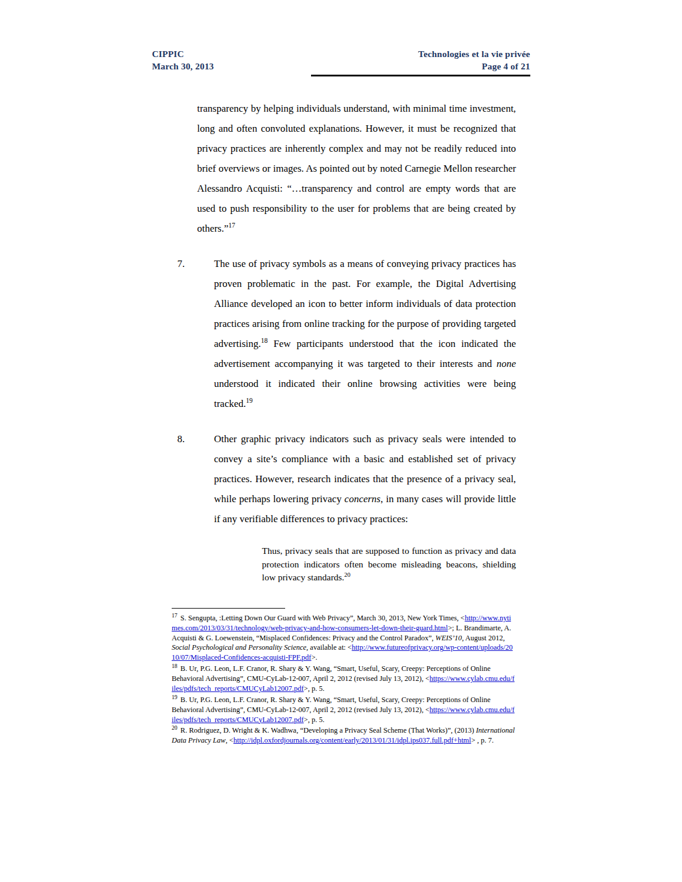CIPPIC
March 30, 2013
Technologies et la vie privée
Page 4 of 21
transparency by helping individuals understand, with minimal time investment, long and often convoluted explanations. However, it must be recognized that privacy practices are inherently complex and may not be readily reduced into brief overviews or images. As pointed out by noted Carnegie Mellon researcher Alessandro Acquisti: “…transparency and control are empty words that are used to push responsibility to the user for problems that are being created by others.”17
7.
The use of privacy symbols as a means of conveying privacy practices has proven problematic in the past. For example, the Digital Advertising Alliance developed an icon to better inform individuals of data protection practices arising from online tracking for the purpose of providing targeted advertising.18 Few participants understood that the icon indicated the advertisement accompanying it was targeted to their interests and none understood it indicated their online browsing activities were being tracked.19
8.
Other graphic privacy indicators such as privacy seals were intended to convey a site’s compliance with a basic and established set of privacy practices. However, research indicates that the presence of a privacy seal, while perhaps lowering privacy concerns, in many cases will provide little if any verifiable differences to privacy practices:
Thus, privacy seals that are supposed to function as privacy and data protection indicators often become misleading beacons, shielding low privacy standards.20
17 S. Sengupta, :Letting Down Our Guard with Web Privacy”, March 30, 2013, New York Times, <http://www.nytimes.com/2013/03/31/technology/web-privacy-and-how-consumers-let-down-their-guard.html>; L. Brandimarte, A. Acquisti & G. Loewenstein, “Misplaced Confidences: Privacy and the Control Paradox”, WEIS’10, August 2012, Social Psychological and Personality Science, available at: <http://www.futureofprivacy.org/wp-content/uploads/2010/07/Misplaced-Confidences-acquisti-FPF.pdf>.
18 B. Ur, P.G. Leon, L.F. Cranor, R. Shary & Y. Wang, “Smart, Useful, Scary, Creepy: Perceptions of Online Behavioral Advertising”, CMU-CyLab-12-007, April 2, 2012 (revised July 13, 2012), <https://www.cylab.cmu.edu/files/pdfs/tech_reports/CMUCyLab12007.pdf>, p. 5.
19 B. Ur, P.G. Leon, L.F. Cranor, R. Shary & Y. Wang, “Smart, Useful, Scary, Creepy: Perceptions of Online Behavioral Advertising”, CMU-CyLab-12-007, April 2, 2012 (revised July 13, 2012), <https://www.cylab.cmu.edu/files/pdfs/tech_reports/CMUCyLab12007.pdf>, p. 5.
20 R. Rodriguez, D. Wright & K. Wadhwa, “Developing a Privacy Seal Scheme (That Works)”, (2013) International Data Privacy Law, <http://idpl.oxfordjournals.org/content/early/2013/01/31/idpl.ips037.full.pdf+html> , p. 7.